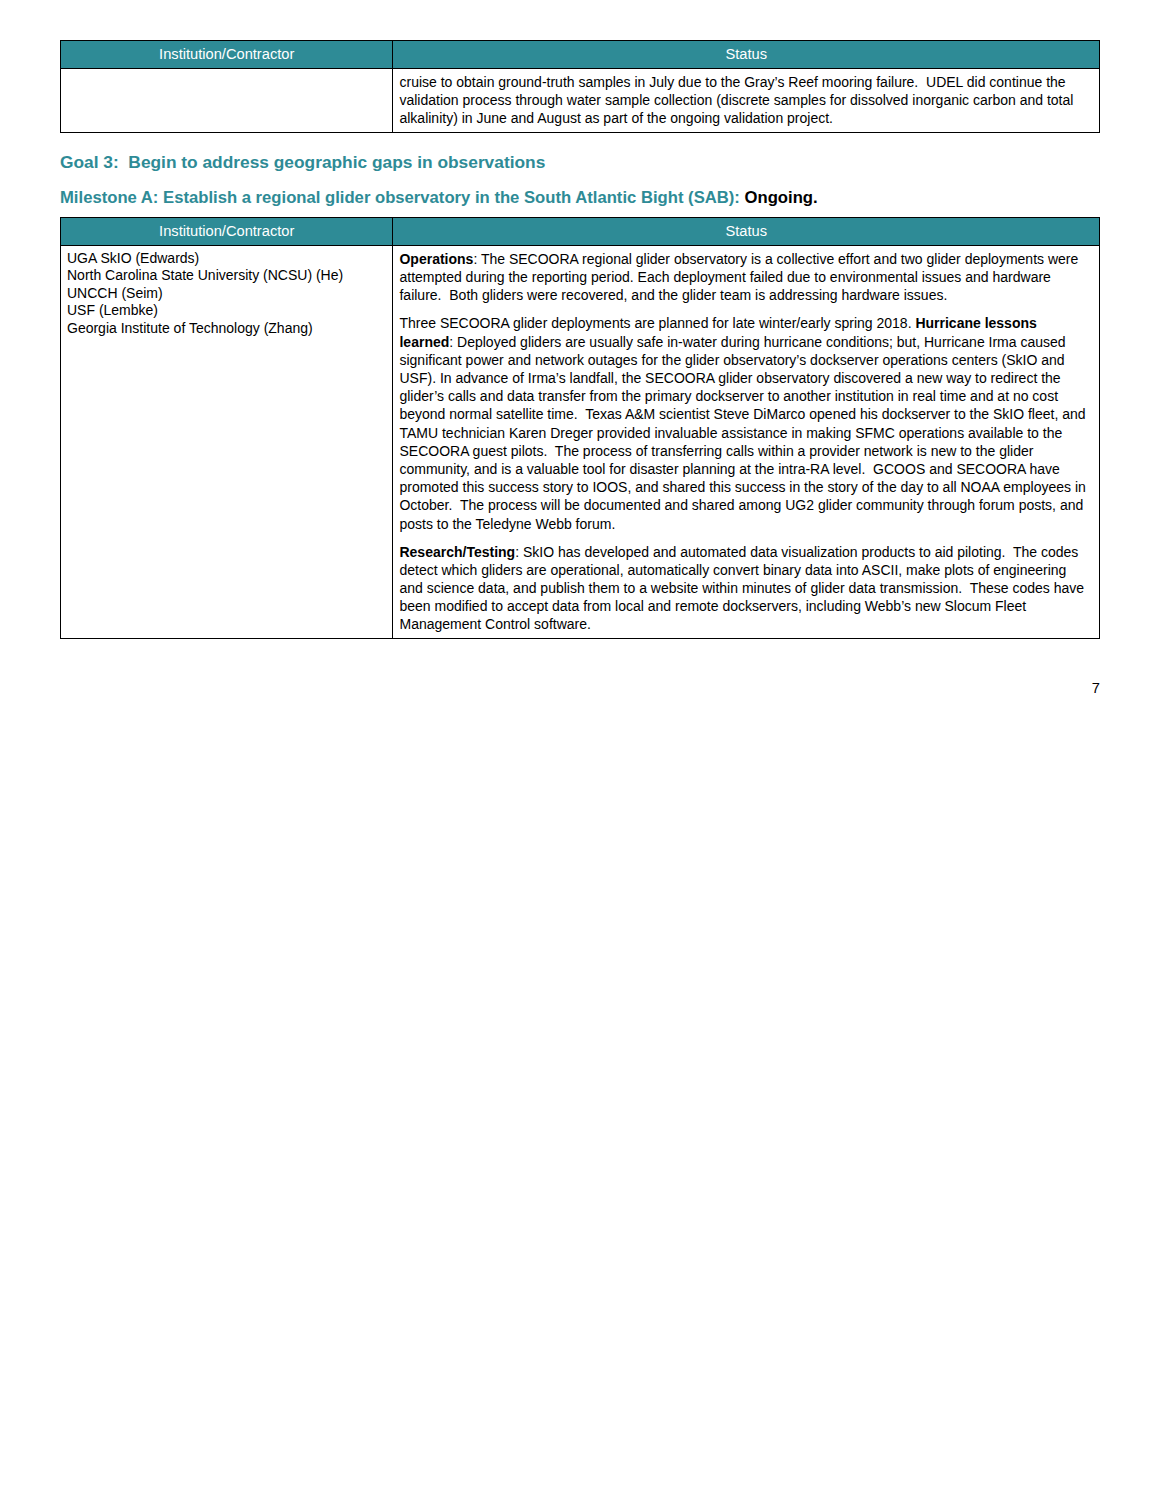| Institution/Contractor | Status |
| --- | --- |
| | cruise to obtain ground-truth samples in July due to the Gray’s Reef mooring failure. UDEL did continue the validation process through water sample collection (discrete samples for dissolved inorganic carbon and total alkalinity) in June and August as part of the ongoing validation project. |
Goal 3: Begin to address geographic gaps in observations
Milestone A: Establish a regional glider observatory in the South Atlantic Bight (SAB): Ongoing.
| Institution/Contractor | Status |
| --- | --- |
| UGA SkIO (Edwards) North Carolina State University (NCSU) (He) UNCCH (Seim) USF (Lembke) Georgia Institute of Technology (Zhang) | Operations : The SECOORA regional glider observatory is a collective effort and two glider deployments were attempted during the reporting period. Each deployment failed due to environmental issues and hardware failure. Both gliders were recovered, and the glider team is addressing hardware issues. Three SECOORA glider deployments are planned for late winter/early spring 2018. Hurricane lessons learned : Deployed gliders are usually safe in-water during hurricane conditions; but, Hurricane Irma caused significant power and network outages for the glider observatory’s dockserver operations centers (SkIO and USF). In advance of Irma’s landfall, the SECOORA glider observatory discovered a new way to redirect the glider’s calls and data transfer from the primary dockserver to another institution in real time and at no cost beyond normal satellite time. Texas A&M scientist Steve DiMarco opened his dockserver to the SkIO fleet, and TAMU technician Karen Dreger provided invaluable assistance in making SFMC operations available to the SECOORA guest pilots. The process of transferring calls within a provider network is new to the glider community, and is a valuable tool for disaster planning at the intra-RA level. GCOOS and SECOORA have promoted this success story to IOOS, and shared this success in the story of the day to all NOAA employees in October. The process will be documented and shared among UG2 glider community through forum posts, and posts to the Teledyne Webb forum. Research/Testing : SkIO has developed and automated data visualization products to aid piloting. The codes detect which gliders are operational, automatically convert binary data into ASCII, make plots of engineering and science data, and publish them to a website within minutes of glider data transmission. These codes have been modified to accept data from local and remote dockservers, including Webb’s new Slocum Fleet Management Control software. |
7